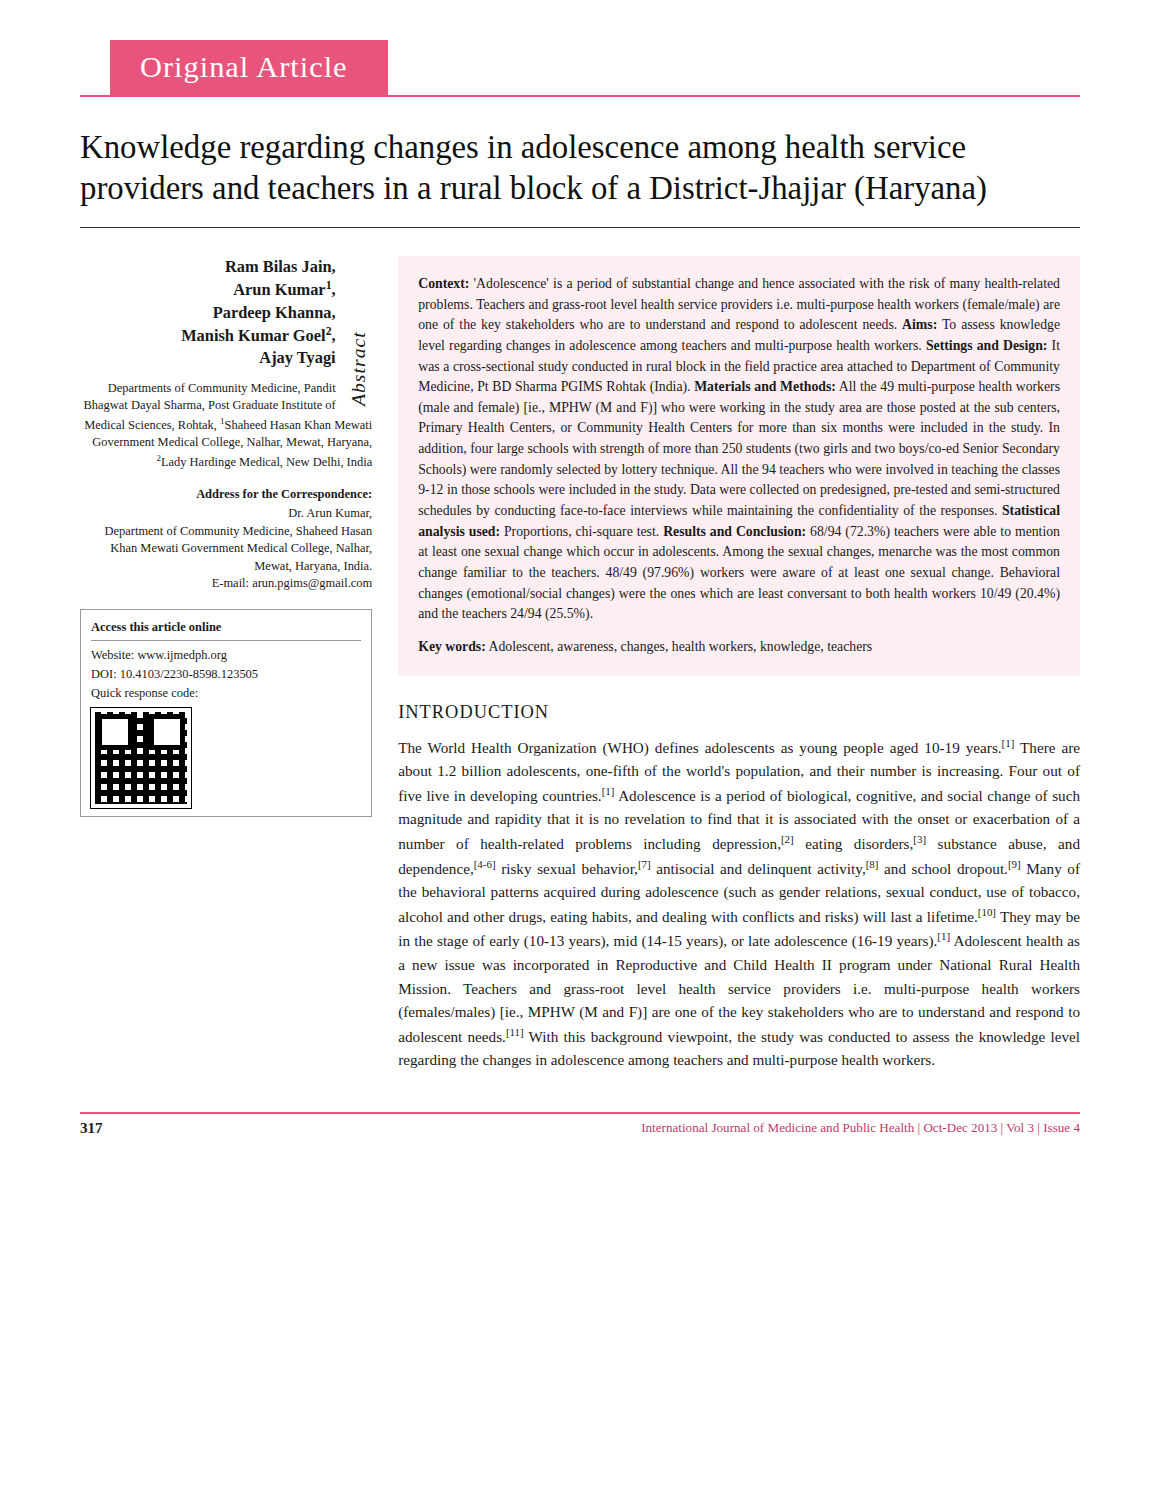Original Article
Knowledge regarding changes in adolescence among health service providers and teachers in a rural block of a District-Jhajjar (Haryana)
Abstract
Ram Bilas Jain,
Arun Kumar1,
Pardeep Khanna,
Manish Kumar Goel2,
Ajay Tyagi
Departments of Community Medicine, Pandit Bhagwat Dayal Sharma, Post Graduate Institute of Medical Sciences, Rohtak, 1Shaheed Hasan Khan Mewati Government Medical College, Nalhar, Mewat, Haryana, 2Lady Hardinge Medical, New Delhi, India
Address for the Correspondence:
Dr. Arun Kumar,
Department of Community Medicine, Shaheed Hasan Khan Mewati Government Medical College, Nalhar, Mewat, Haryana, India.
E-mail: arun.pgims@gmail.com
Access this article online
Website: www.ijmedph.org
DOI: 10.4103/2230-8598.123505
Quick response code:
Context: 'Adolescence' is a period of substantial change and hence associated with the risk of many health-related problems. Teachers and grass-root level health service providers i.e. multi-purpose health workers (female/male) are one of the key stakeholders who are to understand and respond to adolescent needs. Aims: To assess knowledge level regarding changes in adolescence among teachers and multi-purpose health workers. Settings and Design: It was a cross-sectional study conducted in rural block in the field practice area attached to Department of Community Medicine, Pt BD Sharma PGIMS Rohtak (India). Materials and Methods: All the 49 multi-purpose health workers (male and female) [ie., MPHW (M and F)] who were working in the study area are those posted at the sub centers, Primary Health Centers, or Community Health Centers for more than six months were included in the study. In addition, four large schools with strength of more than 250 students (two girls and two boys/co-ed Senior Secondary Schools) were randomly selected by lottery technique. All the 94 teachers who were involved in teaching the classes 9-12 in those schools were included in the study. Data were collected on predesigned, pre-tested and semi-structured schedules by conducting face-to-face interviews while maintaining the confidentiality of the responses. Statistical analysis used: Proportions, chi-square test. Results and Conclusion: 68/94 (72.3%) teachers were able to mention at least one sexual change which occur in adolescents. Among the sexual changes, menarche was the most common change familiar to the teachers. 48/49 (97.96%) workers were aware of at least one sexual change. Behavioral changes (emotional/social changes) were the ones which are least conversant to both health workers 10/49 (20.4%) and the teachers 24/94 (25.5%).
Key words: Adolescent, awareness, changes, health workers, knowledge, teachers
INTRODUCTION
The World Health Organization (WHO) defines adolescents as young people aged 10-19 years.[1] There are about 1.2 billion adolescents, one-fifth of the world's population, and their number is increasing. Four out of five live in developing countries.[1] Adolescence is a period of biological, cognitive, and social change of such magnitude and rapidity that it is no revelation to find that it is associated with the onset or exacerbation of a number of health-related problems including depression,[2] eating disorders,[3] substance abuse, and dependence,[4-6] risky sexual behavior,[7] antisocial and delinquent activity,[8] and school dropout.[9] Many of the behavioral patterns acquired during adolescence (such as gender relations, sexual conduct, use of tobacco, alcohol and other drugs, eating habits, and dealing with conflicts and risks) will last a lifetime.[10] They may be in the stage of early (10-13 years), mid (14-15 years), or late adolescence (16-19 years).[1] Adolescent health as a new issue was incorporated in Reproductive and Child Health II program under National Rural Health Mission. Teachers and grass-root level health service providers i.e. multi-purpose health workers (females/males) [ie., MPHW (M and F)] are one of the key stakeholders who are to understand and respond to adolescent needs.[11] With this background viewpoint, the study was conducted to assess the knowledge level regarding the changes in adolescence among teachers and multi-purpose health workers.
317 International Journal of Medicine and Public Health | Oct-Dec 2013 | Vol 3 | Issue 4